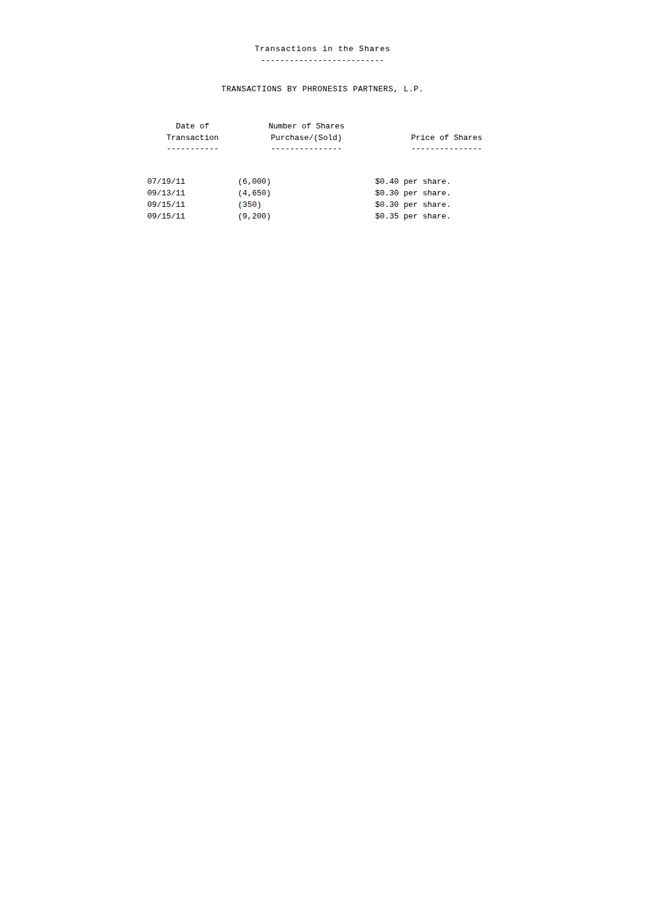Transactions in the Shares
--------------------------
TRANSACTIONS BY PHRONESIS PARTNERS, L.P.
| Date of | Number of Shares | |
| --- | --- | --- |
| Transaction | Purchase/(Sold) | Price of Shares |
| ----------- | --------------- | --------------- |
| 07/19/11 | (6,000) | $0.40 per share. |
| 09/13/11 | (4,650) | $0.30 per share. |
| 09/15/11 | (350) | $0.30 per share. |
| 09/15/11 | (9,200) | $0.35 per share. |